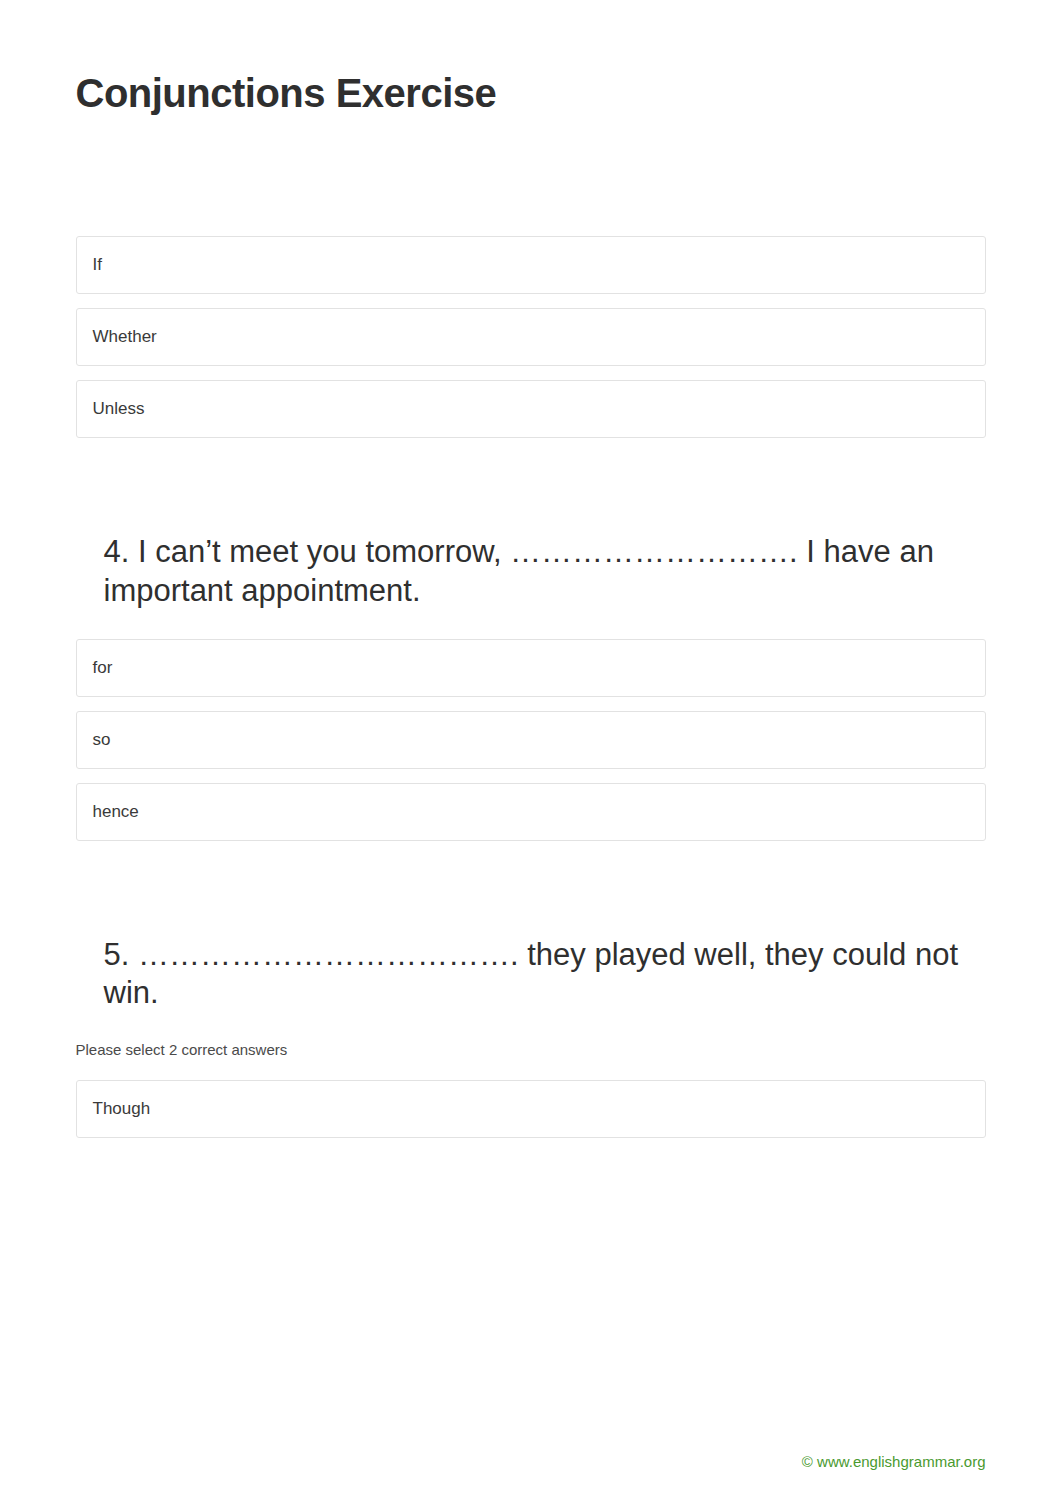Conjunctions Exercise
If
Whether
Unless
4. I can’t meet you tomorrow, ………………………. I have an important appointment.
for
so
hence
5. ………………………………. they played well, they could not win.
Please select 2 correct answers
Though
© www.englishgrammar.org